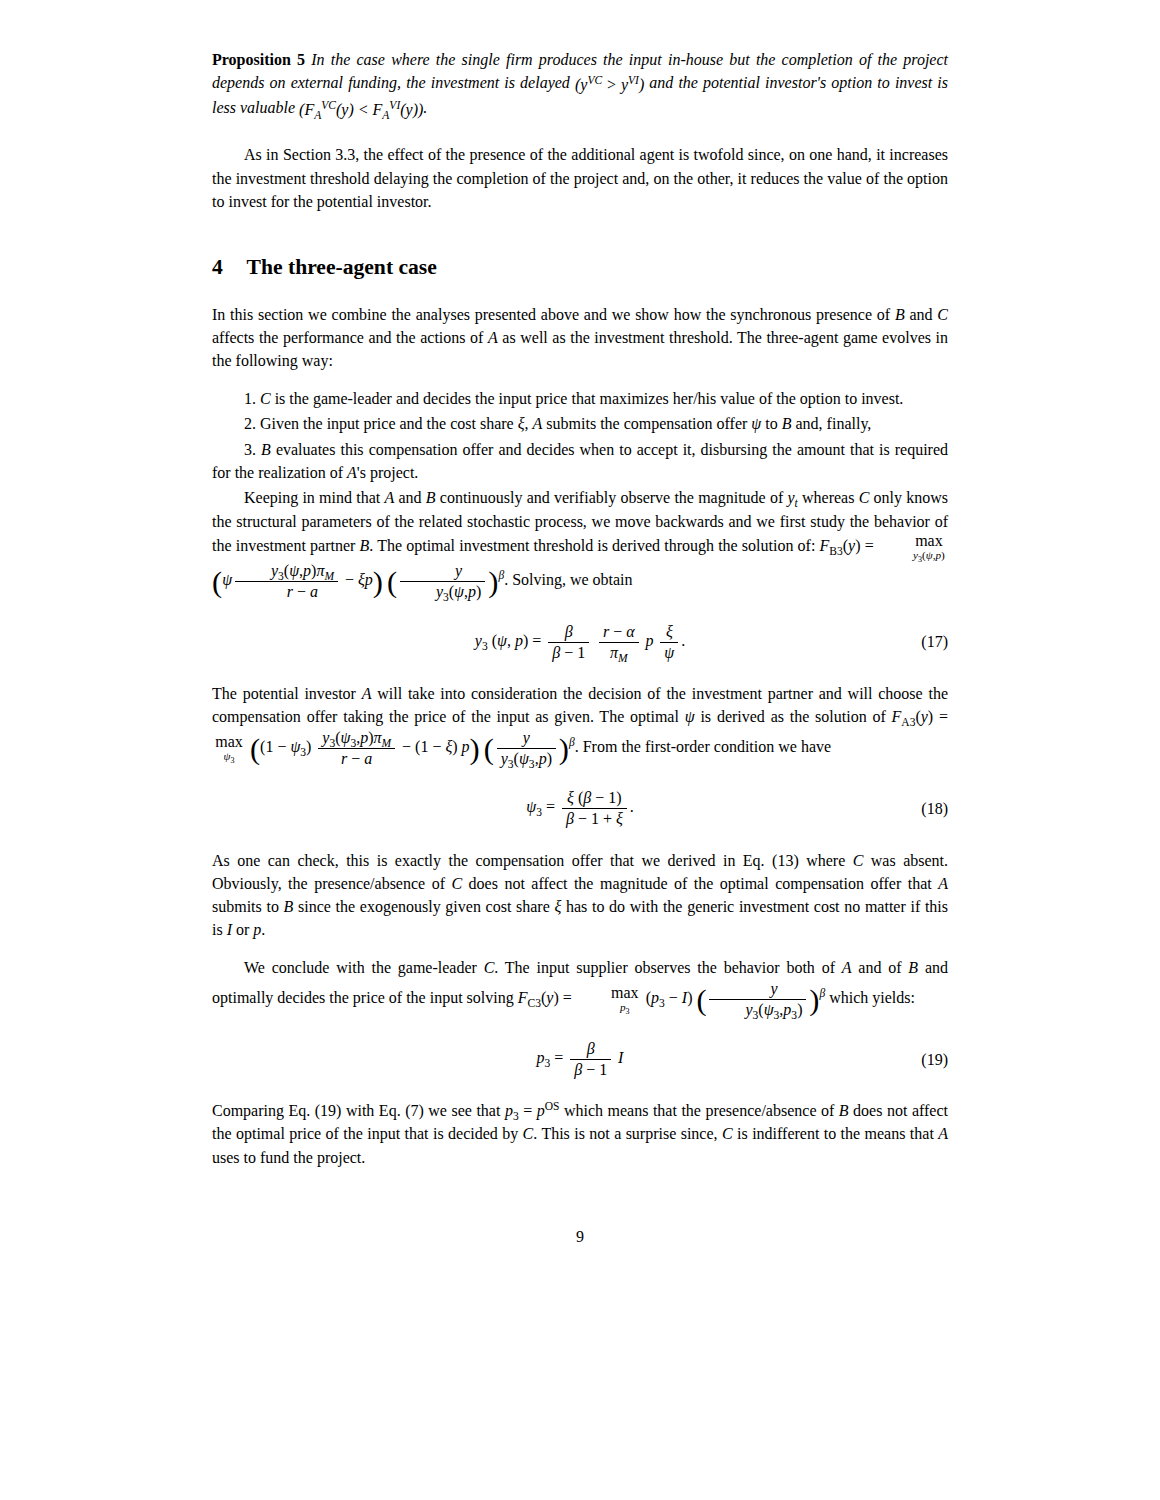Proposition 5 In the case where the single firm produces the input in-house but the completion of the project depends on external funding, the investment is delayed (yVC > yVI) and the potential investor's option to invest is less valuable (FAVC(y) < FAVI(y)).
As in Section 3.3, the effect of the presence of the additional agent is twofold since, on one hand, it increases the investment threshold delaying the completion of the project and, on the other, it reduces the value of the option to invest for the potential investor.
4 The three-agent case
In this section we combine the analyses presented above and we show how the synchronous presence of B and C affects the performance and the actions of A as well as the investment threshold. The three-agent game evolves in the following way:
1. C is the game-leader and decides the input price that maximizes her/his value of the option to invest.
2. Given the input price and the cost share ξ, A submits the compensation offer ψ to B and, finally,
3. B evaluates this compensation offer and decides when to accept it, disbursing the amount that is required for the realization of A's project.
Keeping in mind that A and B continuously and verifiably observe the magnitude of yt whereas C only knows the structural parameters of the related stochastic process, we move backwards and we first study the behavior of the investment partner B. The optimal investment threshold is derived through the solution of: FB3(y) = max y3(ψ,p) (ψy3(ψ,p)πM r − a − ξp) (yy3(ψ,p))β. Solving, we obtain
y3 (ψ, p) = ββ − 1 r − α πM p ξψ. (17)
The potential investor A will take into consideration the decision of the investment partner and will choose the compensation offer taking the price of the input as given. The optimal ψ is derived as the solution of FA3(y) = max ψ3 ((1 − ψ3) y3(ψ3,p)πM r − a − (1 − ξ) p) (yy3(ψ3,p))β. From the first-order condition we have
ψ3 = ξ (β − 1) β − 1 + ξ. (18)
As one can check, this is exactly the compensation offer that we derived in Eq. (13) where C was absent. Obviously, the presence/absence of C does not affect the magnitude of the optimal compensation offer that A submits to B since the exogenously given cost share ξ has to do with the generic investment cost no matter if this is I or p.
We conclude with the game-leader C. The input supplier observes the behavior both of A and of B and optimally decides the price of the input solving FC3(y) = max p3 (p3 − I) (yy3(ψ3,p3))β which yields:
p3 = ββ − 1 I (19)
Comparing Eq. (19) with Eq. (7) we see that p3 = pOS which means that the presence/absence of B does not affect the optimal price of the input that is decided by C. This is not a surprise since, C is indifferent to the means that A uses to fund the project.
9